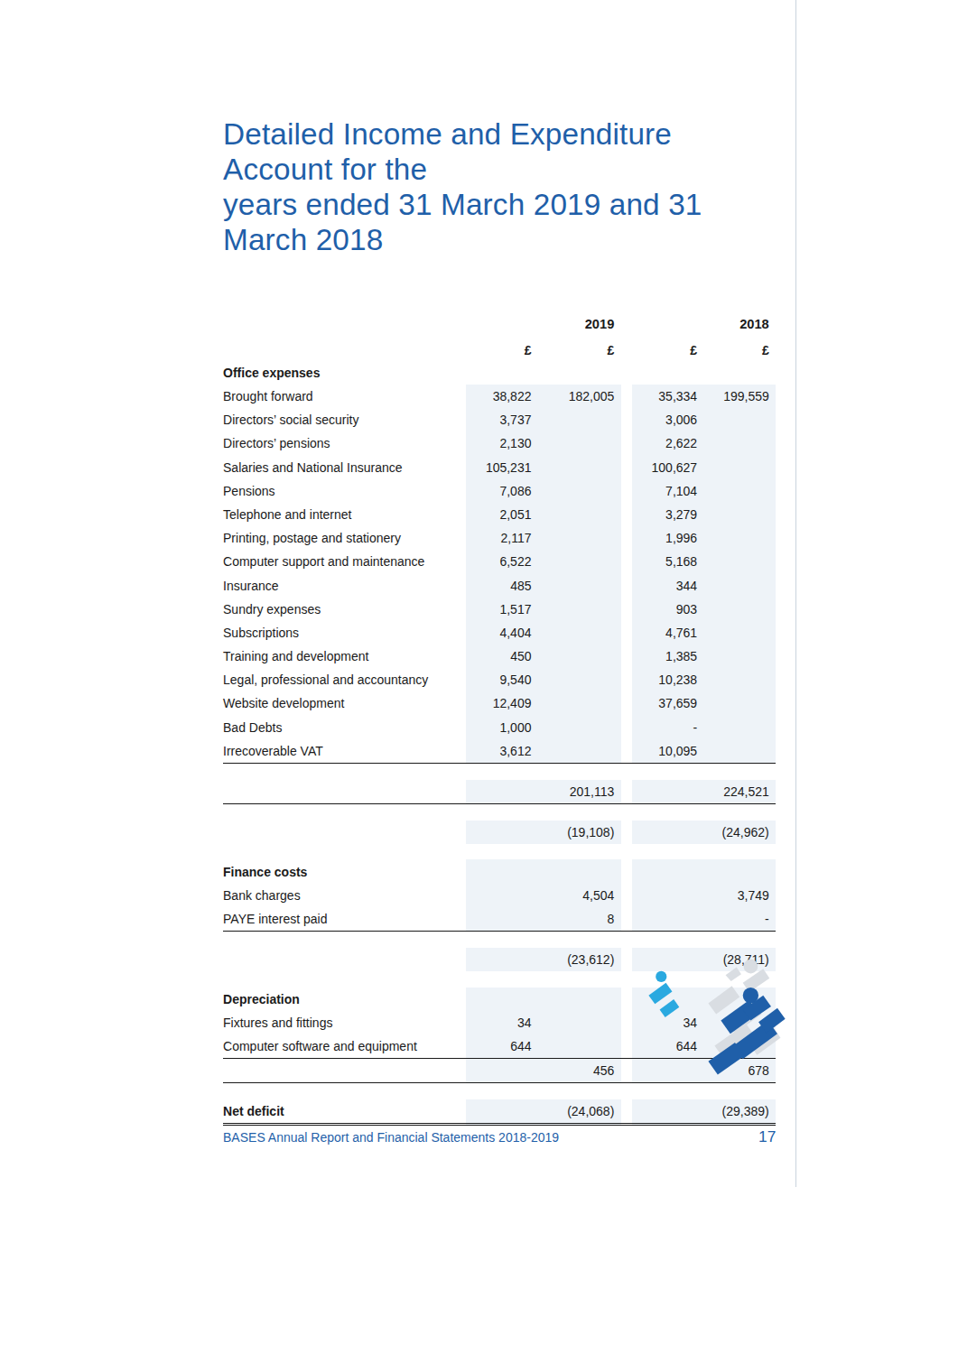Detailed Income and Expenditure Account for the
years ended 31 March 2019 and 31 March 2018
| | 2019 | | 2018 |
| --- | --- | --- | --- |
| | £ | £ | | £ | £ |
| Office expenses | | | | | |
| Brought forward | 38,822 | 182,005 | | 35,334 | 199,559 |
| Directors’ social security | 3,737 | | | 3,006 | |
| Directors’ pensions | 2,130 | | | 2,622 | |
| Salaries and National Insurance | 105,231 | | | 100,627 | |
| Pensions | 7,086 | | | 7,104 | |
| Telephone and internet | 2,051 | | | 3,279 | |
| Printing, postage and stationery | 2,117 | | | 1,996 | |
| Computer support and maintenance | 6,522 | | | 5,168 | |
| Insurance | 485 | | | 344 | |
| Sundry expenses | 1,517 | | | 903 | |
| Subscriptions | 4,404 | | | 4,761 | |
| Training and development | 450 | | | 1,385 | |
| Legal, professional and accountancy | 9,540 | | | 10,238 | |
| Website development | 12,409 | | | 37,659 | |
| Bad Debts | 1,000 | | | - | |
| Irrecoverable VAT | 3,612 | | | 10,095 | |
| | | 201,113 | | | 224,521 |
| | | (19,108) | | | (24,962) |
| Finance costs | | | | | |
| Bank charges | | 4,504 | | | 3,749 |
| PAYE interest paid | | 8 | | | - |
| | | (23,612) | | | (28,711) |
| Depreciation | | | | | |
| Fixtures and fittings | 34 | | | 34 | |
| Computer software and equipment | 644 | | | 644 | |
| | | 456 | | | 678 |
| Net deficit | | (24,068) | | | (29,389) |
BASES Annual Report and Financial Statements 2018-2019
17